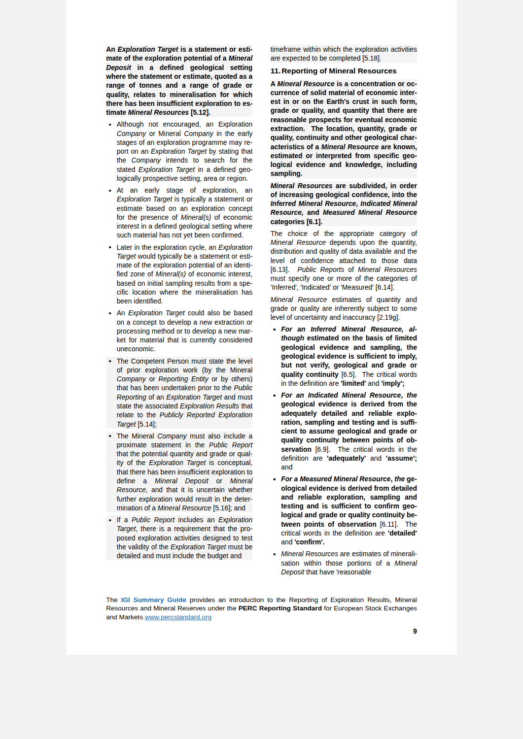An Exploration Target is a statement or estimate of the exploration potential of a Mineral Deposit in a defined geological setting where the statement or estimate, quoted as a range of tonnes and a range of grade or quality, relates to mineralisation for which there has been insufficient exploration to estimate Mineral Resources [5.12].
Although not encouraged, an Exploration Company or Mineral Company in the early stages of an exploration programme may report on an Exploration Target by stating that the Company intends to search for the stated Exploration Target in a defined geologically prospective setting, area or region.
At an early stage of exploration, an Exploration Target is typically a statement or estimate based on an exploration concept for the presence of Mineral(s) of economic interest in a defined geological setting where such material has not yet been confirmed.
Later in the exploration cycle, an Exploration Target would typically be a statement or estimate of the exploration potential of an identified zone of Mineral(s) of economic interest, based on initial sampling results from a specific location where the mineralisation has been identified.
An Exploration Target could also be based on a concept to develop a new extraction or processing method or to develop a new market for material that is currently considered uneconomic.
The Competent Person must state the level of prior exploration work (by the Mineral Company or Reporting Entity or by others) that has been undertaken prior to the Public Reporting of an Exploration Target and must state the associated Exploration Results that relate to the Publicly Reported Exploration Target [5.14];
The Mineral Company must also include a proximate statement in the Public Report that the potential quantity and grade or quality of the Exploration Target is conceptual, that there has been insufficient exploration to define a Mineral Deposit or Mineral Resource, and that it is uncertain whether further exploration would result in the determination of a Mineral Resource [5.16]; and
If a Public Report includes an Exploration Target, there is a requirement that the proposed exploration activities designed to test the validity of the Exploration Target must be detailed and must include the budget and
timeframe within which the exploration activities are expected to be completed [5.18].
11. Reporting of Mineral Resources
A Mineral Resource is a concentration or occurrence of solid material of economic interest in or on the Earth's crust in such form, grade or quality, and quantity that there are reasonable prospects for eventual economic extraction. The location, quantity, grade or quality, continuity and other geological characteristics of a Mineral Resource are known, estimated or interpreted from specific geological evidence and knowledge, including sampling.
Mineral Resources are subdivided, in order of increasing geological confidence, into the Inferred Mineral Resource, Indicated Mineral Resource, and Measured Mineral Resource categories [6.1].
The choice of the appropriate category of Mineral Resource depends upon the quantity, distribution and quality of data available and the level of confidence attached to those data [6.13]. Public Reports of Mineral Resources must specify one or more of the categories of 'Inferred', 'Indicated' or 'Measured' [6.14].
Mineral Resource estimates of quantity and grade or quality are inherently subject to some level of uncertainty and inaccuracy [2.19g].
For an Inferred Mineral Resource, although estimated on the basis of limited geological evidence and sampling, the geological evidence is sufficient to imply, but not verify, geological and grade or quality continuity [6.5]. The critical words in the definition are 'limited' and 'imply';
For an Indicated Mineral Resource, the geological evidence is derived from the adequately detailed and reliable exploration, sampling and testing and is sufficient to assume geological and grade or quality continuity between points of observation [6.9]. The critical words in the definition are 'adequately' and 'assume'; and
For a Measured Mineral Resource, the geological evidence is derived from detailed and reliable exploration, sampling and testing and is sufficient to confirm geological and grade or quality continuity between points of observation [6.11]. The critical words in the definition are 'detailed' and 'confirm'.
Mineral Resources are estimates of mineralisation within those portions of a Mineral Deposit that have 'reasonable
The IGI Summary Guide provides an introduction to the Reporting of Exploration Results, Mineral Resources and Mineral Reserves under the PERC Reporting Standard for European Stock Exchanges and Markets www.percstandard.org
9